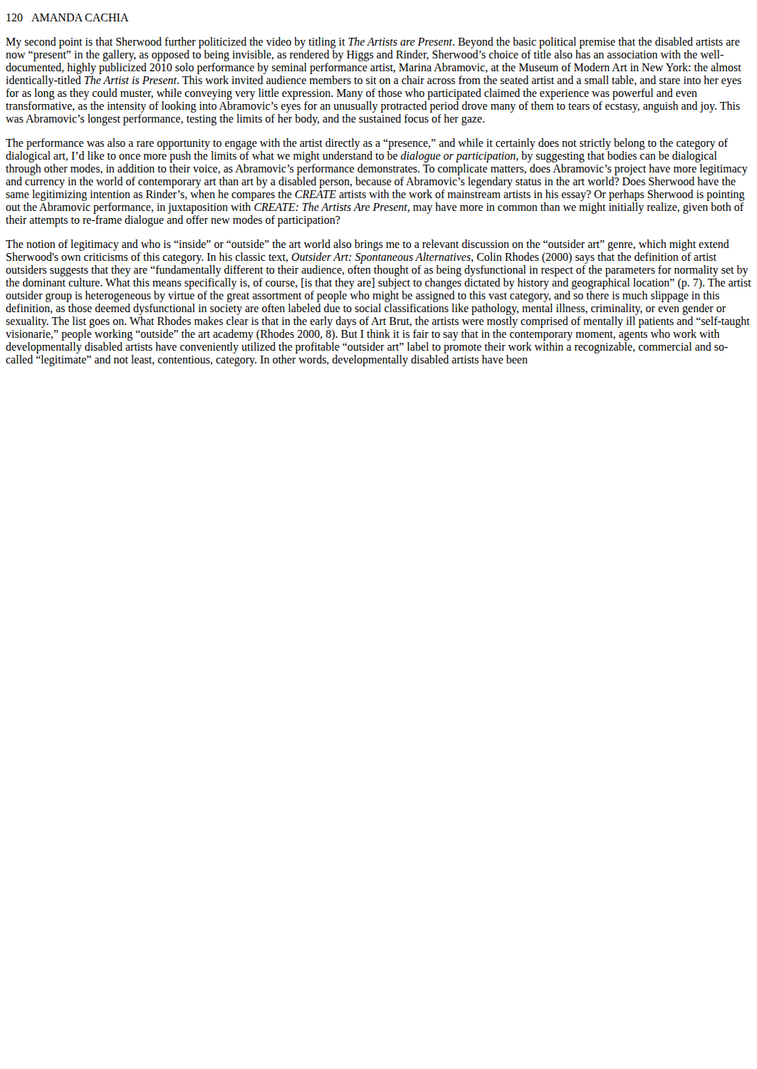120 AMANDA CACHIA
My second point is that Sherwood further politicized the video by titling it The Artists are Present. Beyond the basic political premise that the disabled artists are now “present” in the gallery, as opposed to being invisible, as rendered by Higgs and Rinder, Sherwood’s choice of title also has an association with the well-documented, highly publicized 2010 solo performance by seminal performance artist, Marina Abramovic, at the Museum of Modern Art in New York: the almost identically-titled The Artist is Present. This work invited audience members to sit on a chair across from the seated artist and a small table, and stare into her eyes for as long as they could muster, while conveying very little expression. Many of those who participated claimed the experience was powerful and even transformative, as the intensity of looking into Abramovic’s eyes for an unusually protracted period drove many of them to tears of ecstasy, anguish and joy. This was Abramovic’s longest performance, testing the limits of her body, and the sustained focus of her gaze.
The performance was also a rare opportunity to engage with the artist directly as a “presence,” and while it certainly does not strictly belong to the category of dialogical art, I’d like to once more push the limits of what we might understand to be dialogue or participation, by suggesting that bodies can be dialogical through other modes, in addition to their voice, as Abramovic’s performance demonstrates. To complicate matters, does Abramovic’s project have more legitimacy and currency in the world of contemporary art than art by a disabled person, because of Abramovic’s legendary status in the art world? Does Sherwood have the same legitimizing intention as Rinder’s, when he compares the CREATE artists with the work of mainstream artists in his essay? Or perhaps Sherwood is pointing out the Abramovic performance, in juxtaposition with CREATE: The Artists Are Present, may have more in common than we might initially realize, given both of their attempts to re-frame dialogue and offer new modes of participation?
The notion of legitimacy and who is “inside” or “outside” the art world also brings me to a relevant discussion on the “outsider art” genre, which might extend Sherwood's own criticisms of this category. In his classic text, Outsider Art: Spontaneous Alternatives, Colin Rhodes (2000) says that the definition of artist outsiders suggests that they are “fundamentally different to their audience, often thought of as being dysfunctional in respect of the parameters for normality set by the dominant culture. What this means specifically is, of course, [is that they are] subject to changes dictated by history and geographical location” (p. 7). The artist outsider group is heterogeneous by virtue of the great assortment of people who might be assigned to this vast category, and so there is much slippage in this definition, as those deemed dysfunctional in society are often labeled due to social classifications like pathology, mental illness, criminality, or even gender or sexuality. The list goes on. What Rhodes makes clear is that in the early days of Art Brut, the artists were mostly comprised of mentally ill patients and “self-taught visionarie,” people working “outside” the art academy (Rhodes 2000, 8). But I think it is fair to say that in the contemporary moment, agents who work with developmentally disabled artists have conveniently utilized the profitable “outsider art” label to promote their work within a recognizable, commercial and so-called “legitimate” and not least, contentious, category. In other words, developmentally disabled artists have been